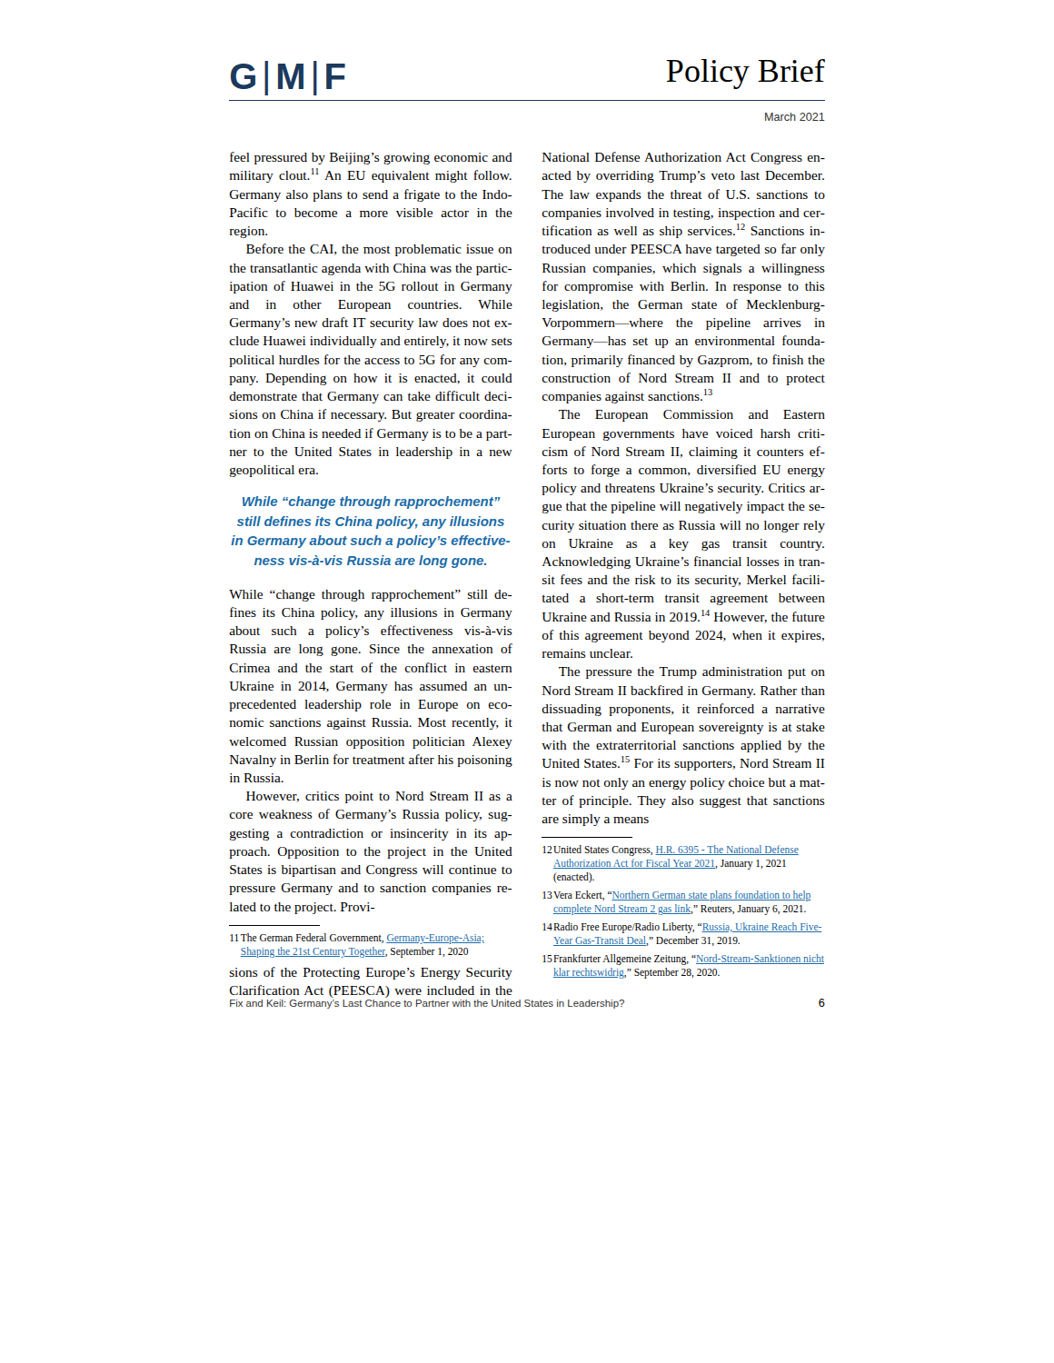G|M|F
Policy Brief
March 2021
feel pressured by Beijing’s growing economic and military clout.11 An EU equivalent might follow. Germany also plans to send a frigate to the Indo-Pacific to become a more visible actor in the region.
Before the CAI, the most problematic issue on the transatlantic agenda with China was the participation of Huawei in the 5G rollout in Germany and in other European countries. While Germany’s new draft IT security law does not exclude Huawei individually and entirely, it now sets political hurdles for the access to 5G for any company. Depending on how it is enacted, it could demonstrate that Germany can take difficult decisions on China if necessary. But greater coordination on China is needed if Germany is to be a partner to the United States in leadership in a new geopolitical era.
While “change through rapprochement” still defines its China policy, any illusions in Germany about such a policy’s effectiveness vis-à-vis Russia are long gone.
While “change through rapprochement” still defines its China policy, any illusions in Germany about such a policy’s effectiveness vis-à-vis Russia are long gone. Since the annexation of Crimea and the start of the conflict in eastern Ukraine in 2014, Germany has assumed an unprecedented leadership role in Europe on economic sanctions against Russia. Most recently, it welcomed Russian opposition politician Alexey Navalny in Berlin for treatment after his poisoning in Russia.
However, critics point to Nord Stream II as a core weakness of Germany’s Russia policy, suggesting a contradiction or insincerity in its approach. Opposition to the project in the United States is bipartisan and Congress will continue to pressure Germany and to sanction companies related to the project. Provi-
11 The German Federal Government, Germany-Europe-Asia; Shaping the 21st Century Together, September 1, 2020
sions of the Protecting Europe’s Energy Security Clarification Act (PEESCA) were included in the National Defense Authorization Act Congress enacted by overriding Trump’s veto last December. The law expands the threat of U.S. sanctions to companies involved in testing, inspection and certification as well as ship services.12 Sanctions introduced under PEESCA have targeted so far only Russian companies, which signals a willingness for compromise with Berlin. In response to this legislation, the German state of Mecklenburg-Vorpommern—where the pipeline arrives in Germany—has set up an environmental foundation, primarily financed by Gazprom, to finish the construction of Nord Stream II and to protect companies against sanctions.13
The European Commission and Eastern European governments have voiced harsh criticism of Nord Stream II, claiming it counters efforts to forge a common, diversified EU energy policy and threatens Ukraine’s security. Critics argue that the pipeline will negatively impact the security situation there as Russia will no longer rely on Ukraine as a key gas transit country. Acknowledging Ukraine’s financial losses in transit fees and the risk to its security, Merkel facilitated a short-term transit agreement between Ukraine and Russia in 2019.14 However, the future of this agreement beyond 2024, when it expires, remains unclear.
The pressure the Trump administration put on Nord Stream II backfired in Germany. Rather than dissuading proponents, it reinforced a narrative that German and European sovereignty is at stake with the extraterritorial sanctions applied by the United States.15 For its supporters, Nord Stream II is now not only an energy policy choice but a matter of principle. They also suggest that sanctions are simply a means
12 United States Congress, H.R. 6395 - The National Defense Authorization Act for Fiscal Year 2021, January 1, 2021 (enacted).
13 Vera Eckert, “Northern German state plans foundation to help complete Nord Stream 2 gas link,” Reuters, January 6, 2021.
14 Radio Free Europe/Radio Liberty, “Russia, Ukraine Reach Five-Year Gas-Transit Deal,” December 31, 2019.
15 Frankfurter Allgemeine Zeitung, “Nord-Stream-Sanktionen nicht klar rechtswidrig,” September 28, 2020.
Fix and Keil: Germany’s Last Chance to Partner with the United States in Leadership?
6